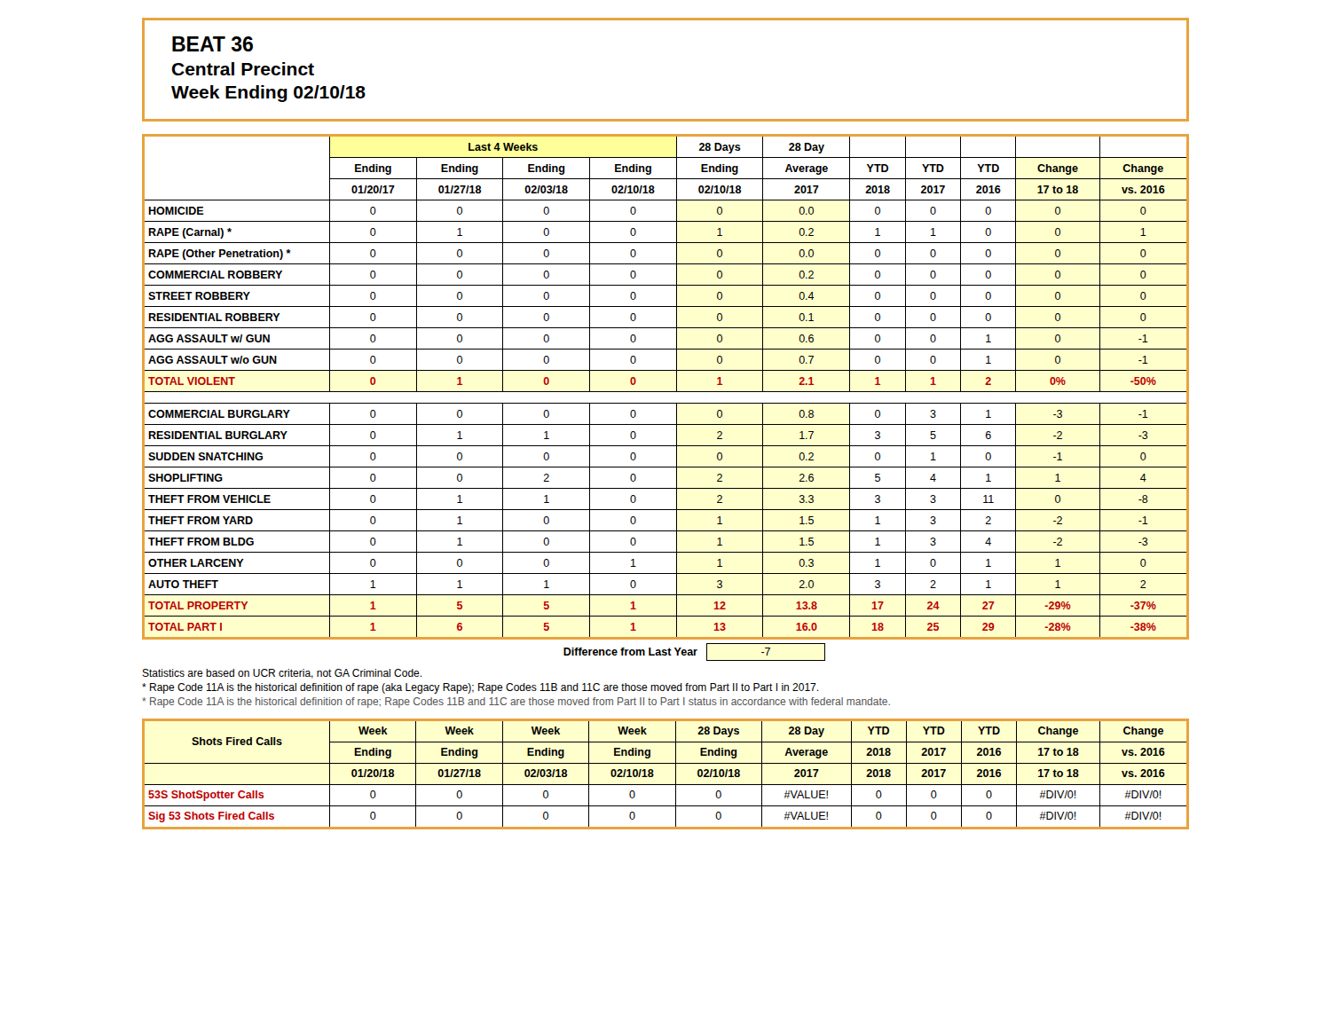BEAT 36
Central Precinct
Week Ending 02/10/18
| | Last 4 Weeks | 28 Days | 28 Day | | | | | |
| --- | --- | --- | --- | --- | --- | --- | --- | --- |
| | Ending | Ending | Ending | Ending | Ending | Average | YTD | YTD | YTD | Change | Change |
| | 01/20/17 | 01/27/18 | 02/03/18 | 02/10/18 | 02/10/18 | 2017 | 2018 | 2017 | 2016 | 17 to 18 | vs. 2016 |
| HOMICIDE | 0 | 0 | 0 | 0 | 0 | 0.0 | 0 | 0 | 0 | 0 | 0 |
| RAPE (Carnal) * | 0 | 1 | 0 | 0 | 1 | 0.2 | 1 | 1 | 0 | 0 | 1 |
| RAPE (Other Penetration) * | 0 | 0 | 0 | 0 | 0 | 0.0 | 0 | 0 | 0 | 0 | 0 |
| COMMERCIAL ROBBERY | 0 | 0 | 0 | 0 | 0 | 0.2 | 0 | 0 | 0 | 0 | 0 |
| STREET ROBBERY | 0 | 0 | 0 | 0 | 0 | 0.4 | 0 | 0 | 0 | 0 | 0 |
| RESIDENTIAL ROBBERY | 0 | 0 | 0 | 0 | 0 | 0.1 | 0 | 0 | 0 | 0 | 0 |
| AGG ASSAULT w/ GUN | 0 | 0 | 0 | 0 | 0 | 0.6 | 0 | 0 | 1 | 0 | -1 |
| AGG ASSAULT w/o GUN | 0 | 0 | 0 | 0 | 0 | 0.7 | 0 | 0 | 1 | 0 | -1 |
| TOTAL VIOLENT | 0 | 1 | 0 | 0 | 1 | 2.1 | 1 | 1 | 2 | 0% | -50% |
| COMMERCIAL BURGLARY | 0 | 0 | 0 | 0 | 0 | 0.8 | 0 | 3 | 1 | -3 | -1 |
| RESIDENTIAL BURGLARY | 0 | 1 | 1 | 0 | 2 | 1.7 | 3 | 5 | 6 | -2 | -3 |
| SUDDEN SNATCHING | 0 | 0 | 0 | 0 | 0 | 0.2 | 0 | 1 | 0 | -1 | 0 |
| SHOPLIFTING | 0 | 0 | 2 | 0 | 2 | 2.6 | 5 | 4 | 1 | 1 | 4 |
| THEFT FROM VEHICLE | 0 | 1 | 1 | 0 | 2 | 3.3 | 3 | 3 | 11 | 0 | -8 |
| THEFT FROM YARD | 0 | 1 | 0 | 0 | 1 | 1.5 | 1 | 3 | 2 | -2 | -1 |
| THEFT FROM BLDG | 0 | 1 | 0 | 0 | 1 | 1.5 | 1 | 3 | 4 | -2 | -3 |
| OTHER LARCENY | 0 | 0 | 0 | 1 | 1 | 0.3 | 1 | 0 | 1 | 1 | 0 |
| AUTO THEFT | 1 | 1 | 1 | 0 | 3 | 2.0 | 3 | 2 | 1 | 1 | 2 |
| TOTAL PROPERTY | 1 | 5 | 5 | 1 | 12 | 13.8 | 17 | 24 | 27 | -29% | -37% |
| TOTAL PART I | 1 | 6 | 5 | 1 | 13 | 16.0 | 18 | 25 | 29 | -28% | -38% |
| Difference from Last Year | -7 |
Statistics are based on UCR criteria, not GA Criminal Code.
* Rape Code 11A is the historical definition of rape (aka Legacy Rape); Rape Codes 11B and 11C are those moved from Part II to Part I in 2017.
* Rape Code 11A is the historical definition of rape; Rape Codes 11B and 11C are those moved from Part II to Part I status in accordance with federal mandate.
| Shots Fired Calls | Week | Week | Week | Week | 28 Days | 28 Day | YTD | YTD | YTD | Change | Change |
| --- | --- | --- | --- | --- | --- | --- | --- | --- | --- | --- | --- |
| Ending | Ending | Ending | Ending | Ending | Average | 2018 | 2017 | 2016 | 17 to 18 | vs. 2016 |
| | 01/20/18 | 01/27/18 | 02/03/18 | 02/10/18 | 02/10/18 | 2017 | 2018 | 2017 | 2016 | 17 to 18 | vs. 2016 |
| 53S ShotSpotter Calls | 0 | 0 | 0 | 0 | 0 | #VALUE! | 0 | 0 | 0 | #DIV/0! | #DIV/0! |
| Sig 53 Shots Fired Calls | 0 | 0 | 0 | 0 | 0 | #VALUE! | 0 | 0 | 0 | #DIV/0! | #DIV/0! |